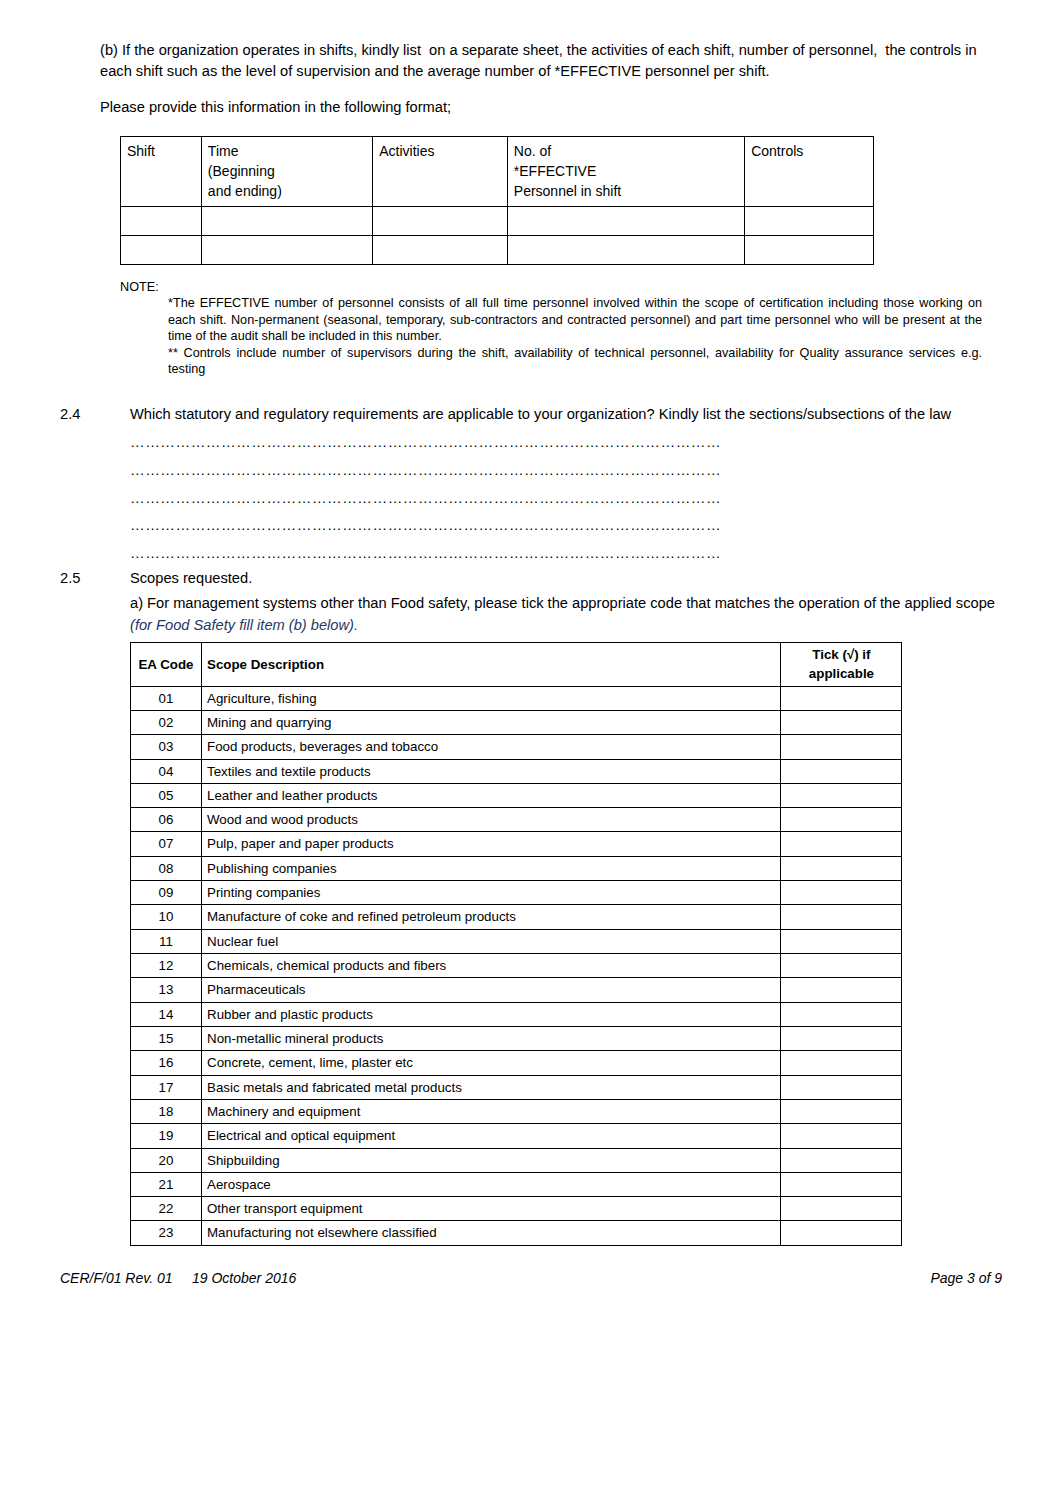(b) If the organization operates in shifts, kindly list on a separate sheet, the activities of each shift, number of personnel, the controls in each shift such as the level of supervision and the average number of *EFFECTIVE personnel per shift.
Please provide this information in the following format;
| Shift | Time (Beginning and ending) | Activities | No. of *EFFECTIVE Personnel in shift | Controls |
| --- | --- | --- | --- | --- |
NOTE: *The EFFECTIVE number of personnel consists of all full time personnel involved within the scope of certification including those working on each shift. Non-permanent (seasonal, temporary, sub-contractors and contracted personnel) and part time personnel who will be present at the time of the audit shall be included in this number. ** Controls include number of supervisors during the shift, availability of technical personnel, availability for Quality assurance services e.g. testing
2.4
Which statutory and regulatory requirements are applicable to your organization? Kindly list the sections/subsections of the law
………………………………………………………………………………………………………
………………………………………………………………………………………………………
………………………………………………………………………………………………………
………………………………………………………………………………………………………
………………………………………………………………………………………………………
2.5
Scopes requested.
a) For management systems other than Food safety, please tick the appropriate code that matches the operation of the applied scope (for Food Safety fill item (b) below).
| EA Code | Scope Description | Tick (√) if applicable |
| --- | --- | --- |
| 01 | Agriculture, fishing | |
| 02 | Mining and quarrying | |
| 03 | Food products, beverages and tobacco | |
| 04 | Textiles and textile products | |
| 05 | Leather and leather products | |
| 06 | Wood and wood products | |
| 07 | Pulp, paper and paper products | |
| 08 | Publishing companies | |
| 09 | Printing companies | |
| 10 | Manufacture of coke and refined petroleum products | |
| 11 | Nuclear fuel | |
| 12 | Chemicals, chemical products and fibers | |
| 13 | Pharmaceuticals | |
| 14 | Rubber and plastic products | |
| 15 | Non-metallic mineral products | |
| 16 | Concrete, cement, lime, plaster etc | |
| 17 | Basic metals and fabricated metal products | |
| 18 | Machinery and equipment | |
| 19 | Electrical and optical equipment | |
| 20 | Shipbuilding | |
| 21 | Aerospace | |
| 22 | Other transport equipment | |
| 23 | Manufacturing not elsewhere classified | |
CER/F/01 Rev. 01 19 October 2016
Page 3 of 9